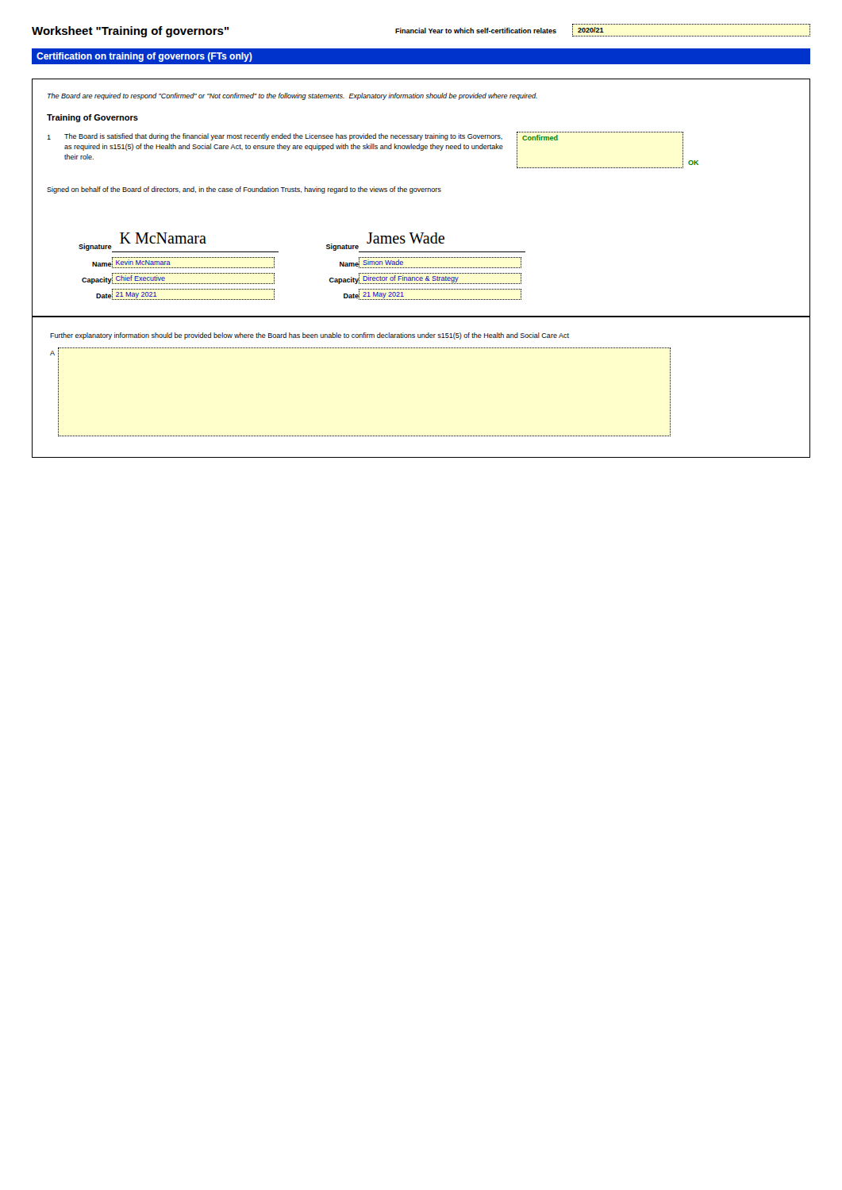Worksheet "Training of governors"
Financial Year to which self-certification relates
2020/21
Certification on training of governors (FTs only)
The Board are required to respond "Confirmed" or "Not confirmed" to the following statements. Explanatory information should be provided where required.
Training of Governors
1
The Board is satisfied that during the financial year most recently ended the Licensee has provided the necessary training to its Governors, as required in s151(5) of the Health and Social Care Act, to ensure they are equipped with the skills and knowledge they need to undertake their role.
Confirmed
OK
Signed on behalf of the Board of directors, and, in the case of Foundation Trusts, having regard to the views of the governors
| Signature | K McNamara | | Signature | James Wade |
| Name | Kevin McNamara | | Name | Simon Wade |
| Capacity | Chief Executive | | Capacity | Director of Finance & Strategy |
| Date | 21 May 2021 | | Date | 21 May 2021 |
Further explanatory information should be provided below where the Board has been unable to confirm declarations under s151(5) of the Health and Social Care Act
A